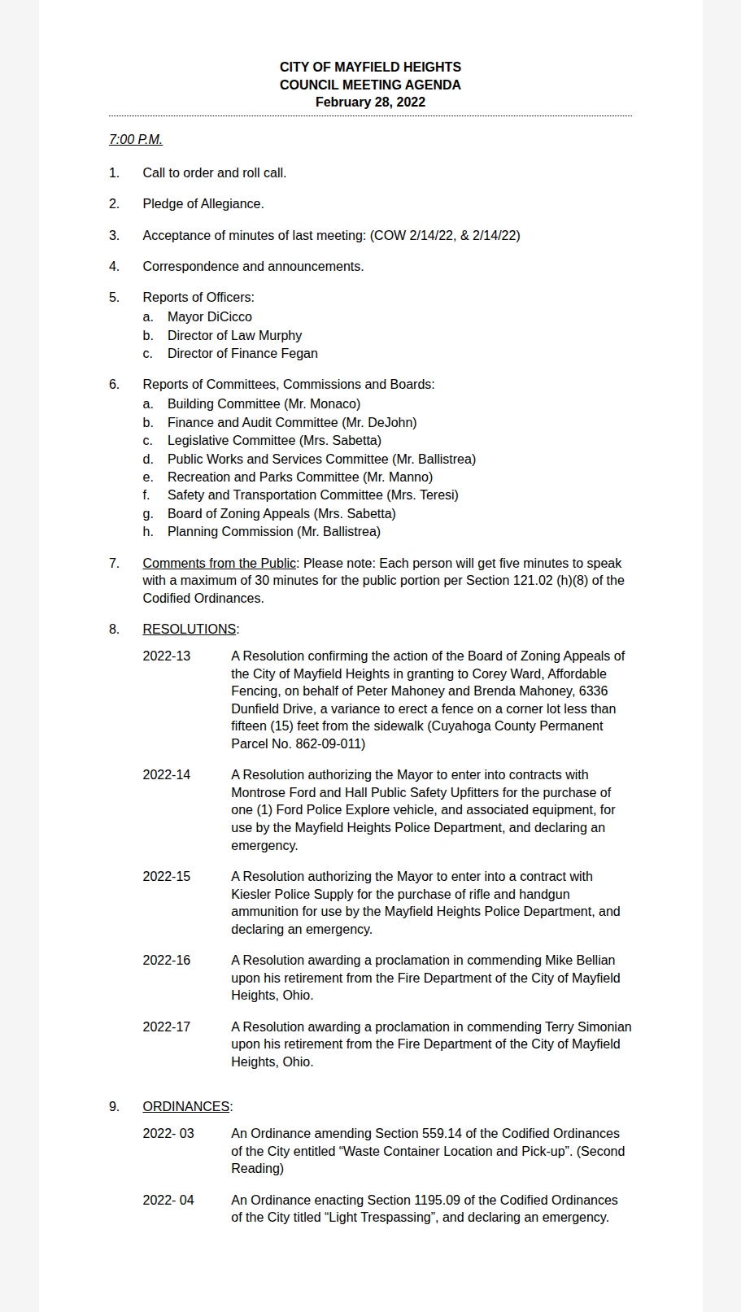CITY OF MAYFIELD HEIGHTS
COUNCIL MEETING AGENDA
February 28, 2022
7:00 P.M.
1. Call to order and roll call.
2. Pledge of Allegiance.
3. Acceptance of minutes of last meeting: (COW 2/14/22, & 2/14/22)
4. Correspondence and announcements.
5. Reports of Officers:
a. Mayor DiCicco
b. Director of Law Murphy
c. Director of Finance Fegan
6. Reports of Committees, Commissions and Boards:
a. Building Committee (Mr. Monaco)
b. Finance and Audit Committee (Mr. DeJohn)
c. Legislative Committee (Mrs. Sabetta)
d. Public Works and Services Committee (Mr. Ballistrea)
e. Recreation and Parks Committee (Mr. Manno)
f. Safety and Transportation Committee (Mrs. Teresi)
g. Board of Zoning Appeals (Mrs. Sabetta)
h. Planning Commission (Mr. Ballistrea)
7. Comments from the Public: Please note: Each person will get five minutes to speak with a maximum of 30 minutes for the public portion per Section 121.02 (h)(8) of the Codified Ordinances.
8. RESOLUTIONS:
| 2022-13 | A Resolution confirming the action of the Board of Zoning Appeals of the City of Mayfield Heights in granting to Corey Ward, Affordable Fencing, on behalf of Peter Mahoney and Brenda Mahoney, 6336 Dunfield Drive, a variance to erect a fence on a corner lot less than fifteen (15) feet from the sidewalk (Cuyahoga County Permanent Parcel No. 862-09-011) |
| 2022-14 | A Resolution authorizing the Mayor to enter into contracts with Montrose Ford and Hall Public Safety Upfitters for the purchase of one (1) Ford Police Explore vehicle, and associated equipment, for use by the Mayfield Heights Police Department, and declaring an emergency. |
| 2022-15 | A Resolution authorizing the Mayor to enter into a contract with Kiesler Police Supply for the purchase of rifle and handgun ammunition for use by the Mayfield Heights Police Department, and declaring an emergency. |
| 2022-16 | A Resolution awarding a proclamation in commending Mike Bellian upon his retirement from the Fire Department of the City of Mayfield Heights, Ohio. |
| 2022-17 | A Resolution awarding a proclamation in commending Terry Simonian upon his retirement from the Fire Department of the City of Mayfield Heights, Ohio. |
9. ORDINANCES:
| 2022- 03 | An Ordinance amending Section 559.14 of the Codified Ordinances of the City entitled “Waste Container Location and Pick-up”. (Second Reading) |
| 2022- 04 | An Ordinance enacting Section 1195.09 of the Codified Ordinances of the City titled “Light Trespassing”, and declaring an emergency. |